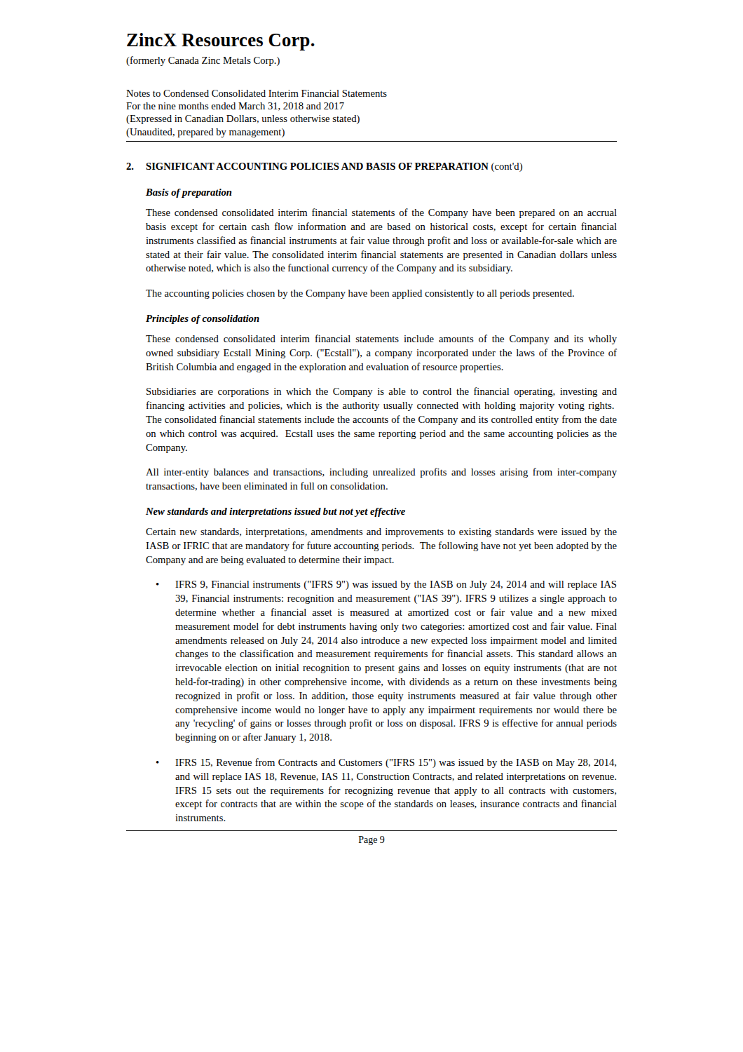ZincX Resources Corp.
(formerly Canada Zinc Metals Corp.)
Notes to Condensed Consolidated Interim Financial Statements
For the nine months ended March 31, 2018 and 2017
(Expressed in Canadian Dollars, unless otherwise stated)
(Unaudited, prepared by management)
2. SIGNIFICANT ACCOUNTING POLICIES AND BASIS OF PREPARATION (cont'd)
Basis of preparation
These condensed consolidated interim financial statements of the Company have been prepared on an accrual basis except for certain cash flow information and are based on historical costs, except for certain financial instruments classified as financial instruments at fair value through profit and loss or available-for-sale which are stated at their fair value. The consolidated interim financial statements are presented in Canadian dollars unless otherwise noted, which is also the functional currency of the Company and its subsidiary.
The accounting policies chosen by the Company have been applied consistently to all periods presented.
Principles of consolidation
These condensed consolidated interim financial statements include amounts of the Company and its wholly owned subsidiary Ecstall Mining Corp. ("Ecstall"), a company incorporated under the laws of the Province of British Columbia and engaged in the exploration and evaluation of resource properties.
Subsidiaries are corporations in which the Company is able to control the financial operating, investing and financing activities and policies, which is the authority usually connected with holding majority voting rights. The consolidated financial statements include the accounts of the Company and its controlled entity from the date on which control was acquired. Ecstall uses the same reporting period and the same accounting policies as the Company.
All inter-entity balances and transactions, including unrealized profits and losses arising from inter-company transactions, have been eliminated in full on consolidation.
New standards and interpretations issued but not yet effective
Certain new standards, interpretations, amendments and improvements to existing standards were issued by the IASB or IFRIC that are mandatory for future accounting periods. The following have not yet been adopted by the Company and are being evaluated to determine their impact.
IFRS 9, Financial instruments ("IFRS 9") was issued by the IASB on July 24, 2014 and will replace IAS 39, Financial instruments: recognition and measurement ("IAS 39"). IFRS 9 utilizes a single approach to determine whether a financial asset is measured at amortized cost or fair value and a new mixed measurement model for debt instruments having only two categories: amortized cost and fair value. Final amendments released on July 24, 2014 also introduce a new expected loss impairment model and limited changes to the classification and measurement requirements for financial assets. This standard allows an irrevocable election on initial recognition to present gains and losses on equity instruments (that are not held-for-trading) in other comprehensive income, with dividends as a return on these investments being recognized in profit or loss. In addition, those equity instruments measured at fair value through other comprehensive income would no longer have to apply any impairment requirements nor would there be any 'recycling' of gains or losses through profit or loss on disposal. IFRS 9 is effective for annual periods beginning on or after January 1, 2018.
IFRS 15, Revenue from Contracts and Customers ("IFRS 15") was issued by the IASB on May 28, 2014, and will replace IAS 18, Revenue, IAS 11, Construction Contracts, and related interpretations on revenue. IFRS 15 sets out the requirements for recognizing revenue that apply to all contracts with customers, except for contracts that are within the scope of the standards on leases, insurance contracts and financial instruments.
Page 9